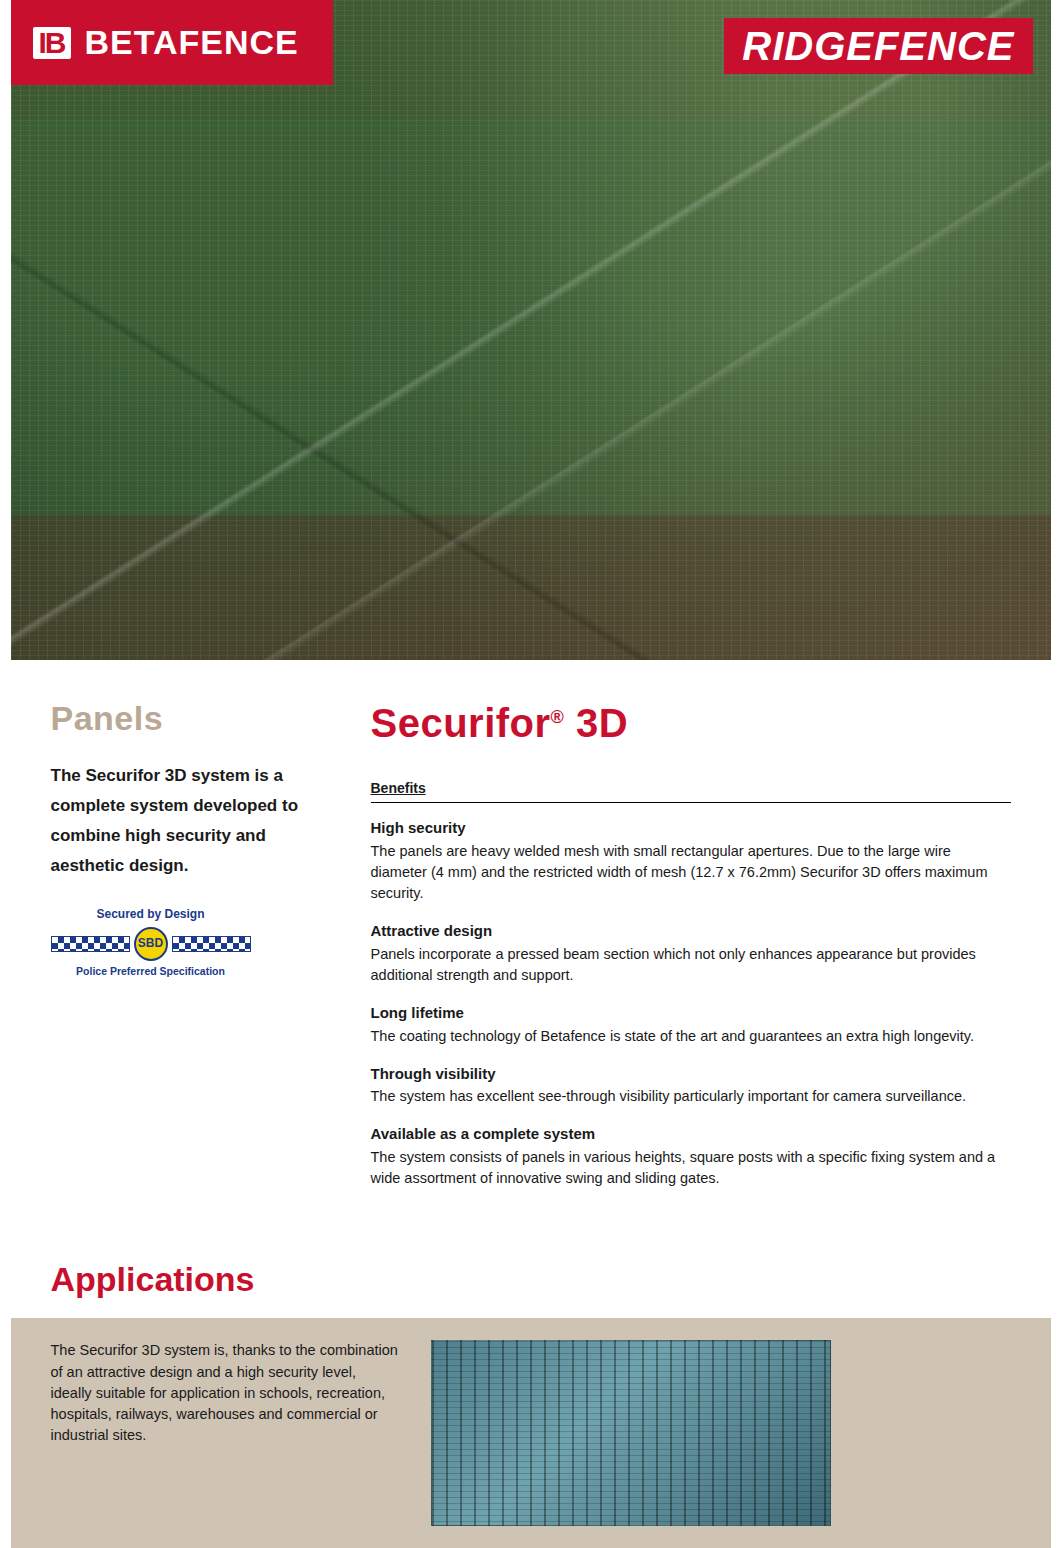IB BETAFENCE
RIDGEFENCE
Panels
The Securifor 3D system is a complete system developed to combine high security and aesthetic design.
Secured by Design
SBD
Police Preferred Specification
Securifor® 3D
Benefits
High security
The panels are heavy welded mesh with small rectangular apertures. Due to the large wire diameter (4 mm) and the restricted width of mesh (12.7 x 76.2mm) Securifor 3D offers maximum security.
Attractive design
Panels incorporate a pressed beam section which not only enhances appearance but provides additional strength and support.
Long lifetime
The coating technology of Betafence is state of the art and guarantees an extra high longevity.
Through visibility
The system has excellent see-through visibility particularly important for camera surveillance.
Available as a complete system
The system consists of panels in various heights, square posts with a specific fixing system and a wide assortment of innovative swing and sliding gates.
Applications
The Securifor 3D system is, thanks to the combination of an attractive design and a high security level, ideally suitable for application in schools, recreation, hospitals, railways, warehouses and commercial or industrial sites.